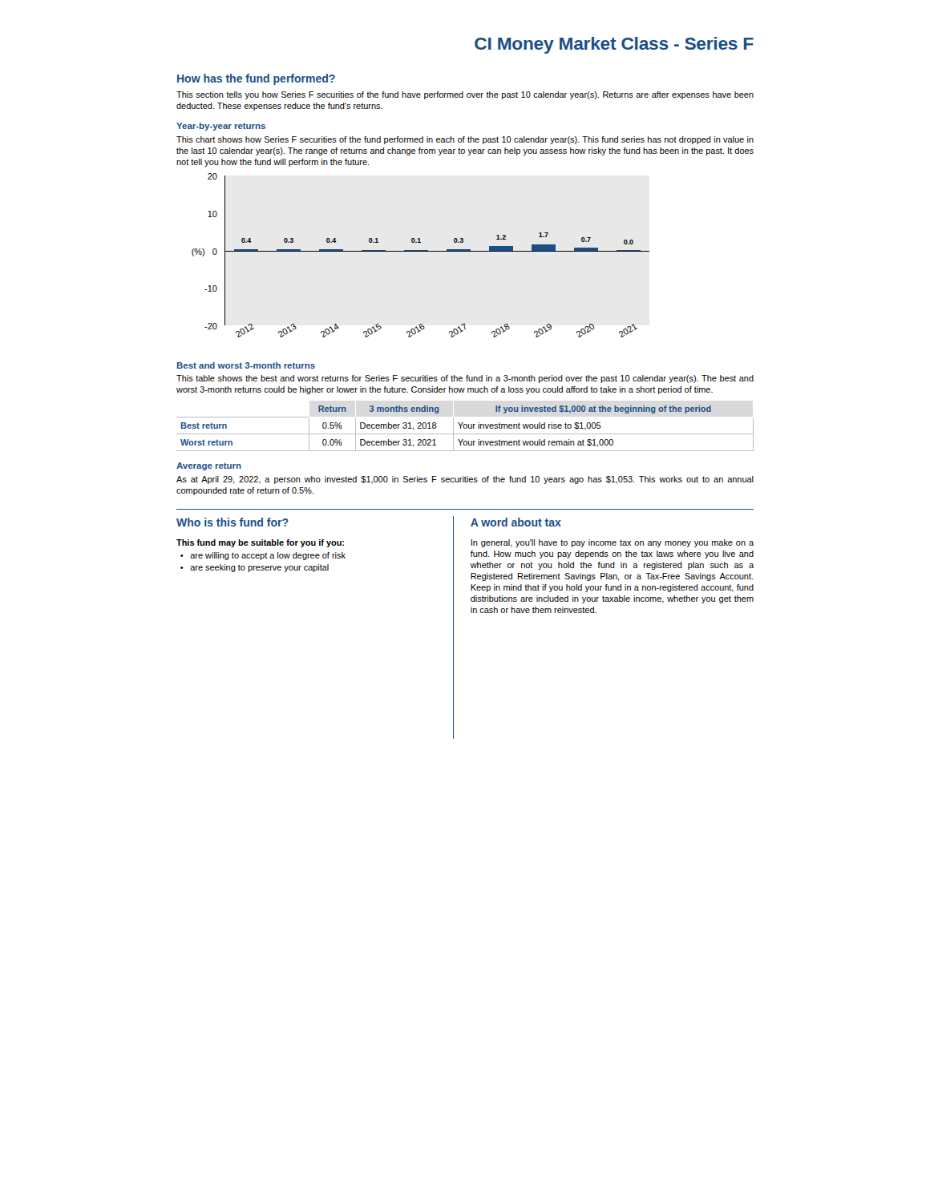CI Money Market Class - Series F
How has the fund performed?
This section tells you how Series F securities of the fund have performed over the past 10 calendar year(s). Returns are after expenses have been deducted. These expenses reduce the fund's returns.
Year-by-year returns
This chart shows how Series F securities of the fund performed in each of the past 10 calendar year(s). This fund series has not dropped in value in the last 10 calendar year(s). The range of returns and change from year to year can help you assess how risky the fund has been in the past. It does not tell you how the fund will perform in the future.
20
10
(%) 0
-10
-20
0.4
0.3
0.4
0.1
0.1
0.3
1.2
1.7
0.7
0.0
2012
2013
2014
2015
2016
2017
2018
2019
2020
2021
Best and worst 3-month returns
This table shows the best and worst returns for Series F securities of the fund in a 3-month period over the past 10 calendar year(s). The best and worst 3-month returns could be higher or lower in the future. Consider how much of a loss you could afford to take in a short period of time.
| | Return | 3 months ending | If you invested $1,000 at the beginning of the period |
| --- | --- | --- | --- |
| Best return | 0.5% | December 31, 2018 | Your investment would rise to $1,005 |
| Worst return | 0.0% | December 31, 2021 | Your investment would remain at $1,000 |
Average return
As at April 29, 2022, a person who invested $1,000 in Series F securities of the fund 10 years ago has $1,053. This works out to an annual compounded rate of return of 0.5%.
Who is this fund for?
This fund may be suitable for you if you:
are willing to accept a low degree of risk
are seeking to preserve your capital
A word about tax
In general, you'll have to pay income tax on any money you make on a fund. How much you pay depends on the tax laws where you live and whether or not you hold the fund in a registered plan such as a Registered Retirement Savings Plan, or a Tax-Free Savings Account. Keep in mind that if you hold your fund in a non-registered account, fund distributions are included in your taxable income, whether you get them in cash or have them reinvested.